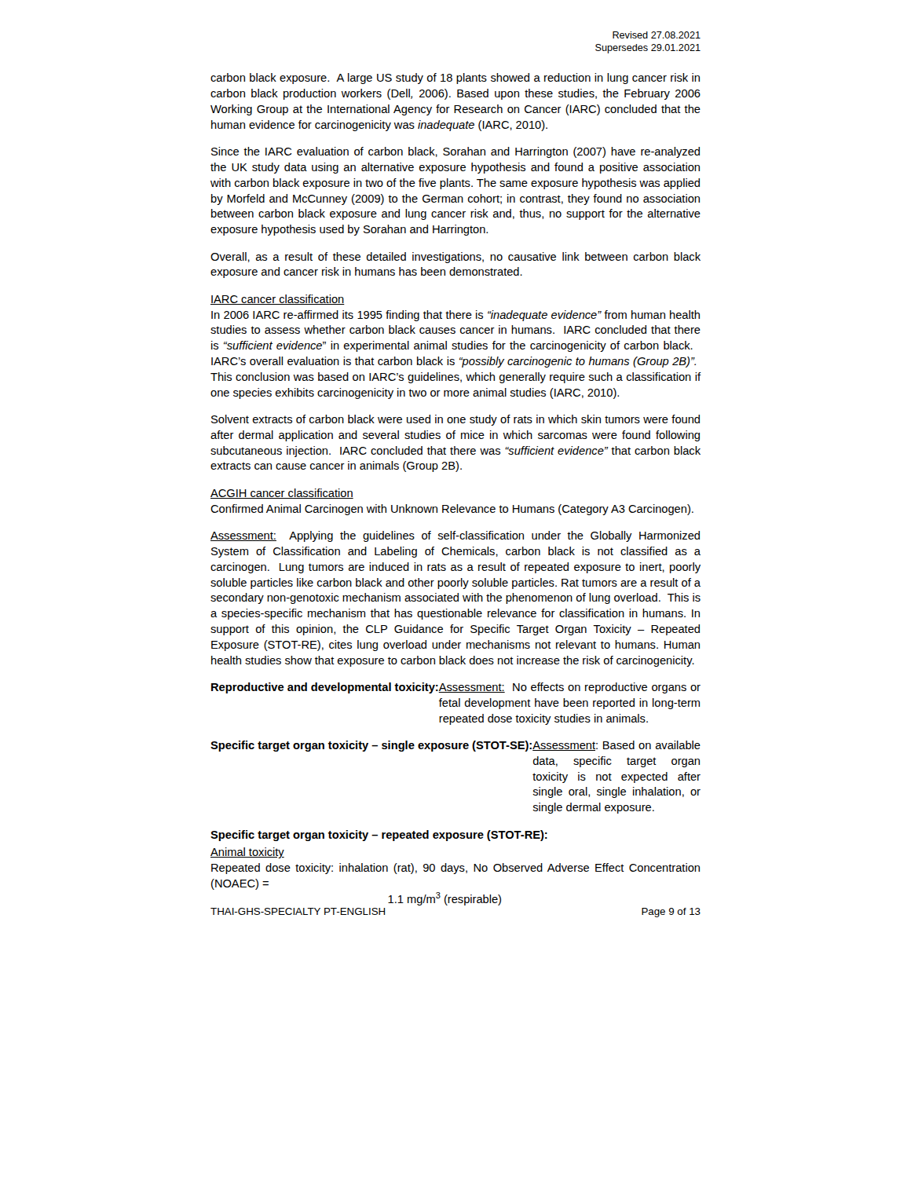Revised 27.08.2021
Supersedes 29.01.2021
carbon black exposure. A large US study of 18 plants showed a reduction in lung cancer risk in carbon black production workers (Dell, 2006). Based upon these studies, the February 2006 Working Group at the International Agency for Research on Cancer (IARC) concluded that the human evidence for carcinogenicity was inadequate (IARC, 2010).
Since the IARC evaluation of carbon black, Sorahan and Harrington (2007) have re-analyzed the UK study data using an alternative exposure hypothesis and found a positive association with carbon black exposure in two of the five plants. The same exposure hypothesis was applied by Morfeld and McCunney (2009) to the German cohort; in contrast, they found no association between carbon black exposure and lung cancer risk and, thus, no support for the alternative exposure hypothesis used by Sorahan and Harrington.
Overall, as a result of these detailed investigations, no causative link between carbon black exposure and cancer risk in humans has been demonstrated.
IARC cancer classification
In 2006 IARC re-affirmed its 1995 finding that there is “inadequate evidence” from human health studies to assess whether carbon black causes cancer in humans. IARC concluded that there is “sufficient evidence” in experimental animal studies for the carcinogenicity of carbon black. IARC’s overall evaluation is that carbon black is “possibly carcinogenic to humans (Group 2B)”. This conclusion was based on IARC’s guidelines, which generally require such a classification if one species exhibits carcinogenicity in two or more animal studies (IARC, 2010).
Solvent extracts of carbon black were used in one study of rats in which skin tumors were found after dermal application and several studies of mice in which sarcomas were found following subcutaneous injection. IARC concluded that there was “sufficient evidence” that carbon black extracts can cause cancer in animals (Group 2B).
ACGIH cancer classification
Confirmed Animal Carcinogen with Unknown Relevance to Humans (Category A3 Carcinogen).
Assessment: Applying the guidelines of self-classification under the Globally Harmonized System of Classification and Labeling of Chemicals, carbon black is not classified as a carcinogen. Lung tumors are induced in rats as a result of repeated exposure to inert, poorly soluble particles like carbon black and other poorly soluble particles. Rat tumors are a result of a secondary non-genotoxic mechanism associated with the phenomenon of lung overload. This is a species-specific mechanism that has questionable relevance for classification in humans. In support of this opinion, the CLP Guidance for Specific Target Organ Toxicity – Repeated Exposure (STOT-RE), cites lung overload under mechanisms not relevant to humans. Human health studies show that exposure to carbon black does not increase the risk of carcinogenicity.
| Reproductive and developmental toxicity: | Assessment: No effects on reproductive organs or fetal development have been reported in long-term repeated dose toxicity studies in animals. |
| Specific target organ toxicity – single exposure (STOT-SE): | Assessment : Based on available data, specific target organ toxicity is not expected after single oral, single inhalation, or single dermal exposure. |
Specific target organ toxicity – repeated exposure (STOT-RE):
Animal toxicity
Repeated dose toxicity: inhalation (rat), 90 days, No Observed Adverse Effect Concentration (NOAEC) =
1.1 mg/m3 (respirable)
THAI-GHS-SPECIALTY PT-ENGLISH Page 9 of 13